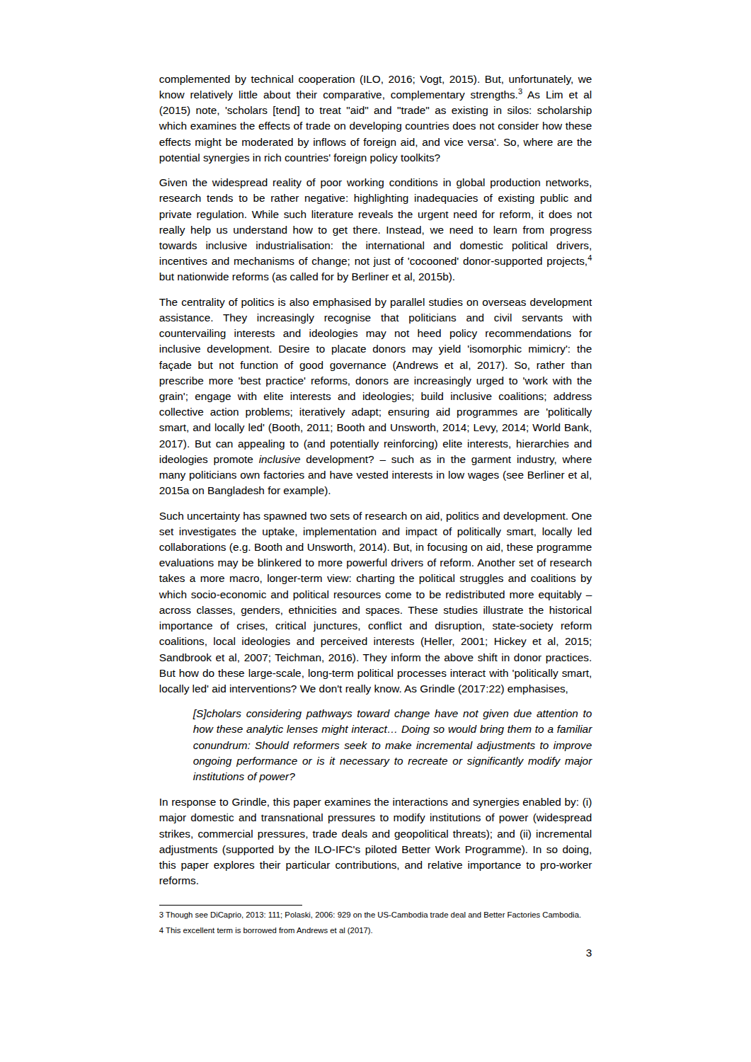complemented by technical cooperation (ILO, 2016; Vogt, 2015). But, unfortunately, we know relatively little about their comparative, complementary strengths.3 As Lim et al (2015) note, 'scholars [tend] to treat "aid" and "trade" as existing in silos: scholarship which examines the effects of trade on developing countries does not consider how these effects might be moderated by inflows of foreign aid, and vice versa'. So, where are the potential synergies in rich countries' foreign policy toolkits?
Given the widespread reality of poor working conditions in global production networks, research tends to be rather negative: highlighting inadequacies of existing public and private regulation. While such literature reveals the urgent need for reform, it does not really help us understand how to get there. Instead, we need to learn from progress towards inclusive industrialisation: the international and domestic political drivers, incentives and mechanisms of change; not just of 'cocooned' donor-supported projects,4 but nationwide reforms (as called for by Berliner et al, 2015b).
The centrality of politics is also emphasised by parallel studies on overseas development assistance. They increasingly recognise that politicians and civil servants with countervailing interests and ideologies may not heed policy recommendations for inclusive development. Desire to placate donors may yield 'isomorphic mimicry': the façade but not function of good governance (Andrews et al, 2017). So, rather than prescribe more 'best practice' reforms, donors are increasingly urged to 'work with the grain'; engage with elite interests and ideologies; build inclusive coalitions; address collective action problems; iteratively adapt; ensuring aid programmes are 'politically smart, and locally led' (Booth, 2011; Booth and Unsworth, 2014; Levy, 2014; World Bank, 2017). But can appealing to (and potentially reinforcing) elite interests, hierarchies and ideologies promote inclusive development? – such as in the garment industry, where many politicians own factories and have vested interests in low wages (see Berliner et al, 2015a on Bangladesh for example).
Such uncertainty has spawned two sets of research on aid, politics and development. One set investigates the uptake, implementation and impact of politically smart, locally led collaborations (e.g. Booth and Unsworth, 2014). But, in focusing on aid, these programme evaluations may be blinkered to more powerful drivers of reform. Another set of research takes a more macro, longer-term view: charting the political struggles and coalitions by which socio-economic and political resources come to be redistributed more equitably – across classes, genders, ethnicities and spaces. These studies illustrate the historical importance of crises, critical junctures, conflict and disruption, state-society reform coalitions, local ideologies and perceived interests (Heller, 2001; Hickey et al, 2015; Sandbrook et al, 2007; Teichman, 2016). They inform the above shift in donor practices. But how do these large-scale, long-term political processes interact with 'politically smart, locally led' aid interventions? We don't really know. As Grindle (2017:22) emphasises,
[S]cholars considering pathways toward change have not given due attention to how these analytic lenses might interact… Doing so would bring them to a familiar conundrum: Should reformers seek to make incremental adjustments to improve ongoing performance or is it necessary to recreate or significantly modify major institutions of power?
In response to Grindle, this paper examines the interactions and synergies enabled by: (i) major domestic and transnational pressures to modify institutions of power (widespread strikes, commercial pressures, trade deals and geopolitical threats); and (ii) incremental adjustments (supported by the ILO-IFC's piloted Better Work Programme). In so doing, this paper explores their particular contributions, and relative importance to pro-worker reforms.
3 Though see DiCaprio, 2013: 111; Polaski, 2006: 929 on the US-Cambodia trade deal and Better Factories Cambodia.
4 This excellent term is borrowed from Andrews et al (2017).
3